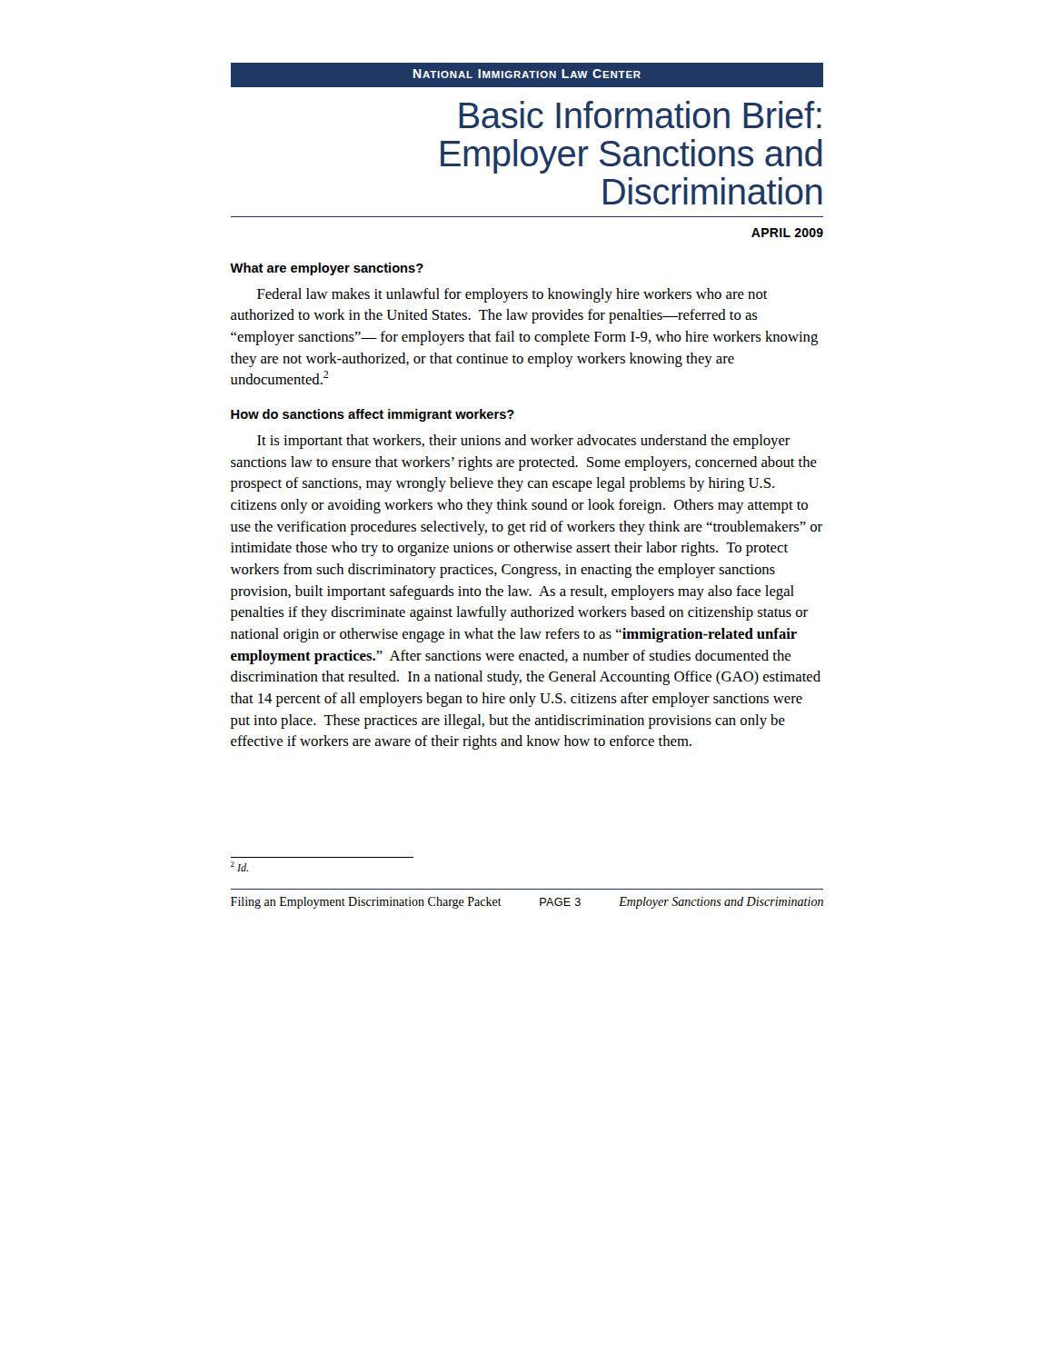NATIONAL IMMIGRATION LAW CENTER
Basic Information Brief:
Employer Sanctions and Discrimination
APRIL 2009
What are employer sanctions?
Federal law makes it unlawful for employers to knowingly hire workers who are not authorized to work in the United States. The law provides for penalties—referred to as “employer sanctions”— for employers that fail to complete Form I-9, who hire workers knowing they are not work-authorized, or that continue to employ workers knowing they are undocumented.2
How do sanctions affect immigrant workers?
It is important that workers, their unions and worker advocates understand the employer sanctions law to ensure that workers’ rights are protected. Some employers, concerned about the prospect of sanctions, may wrongly believe they can escape legal problems by hiring U.S. citizens only or avoiding workers who they think sound or look foreign. Others may attempt to use the verification procedures selectively, to get rid of workers they think are “troublemakers” or intimidate those who try to organize unions or otherwise assert their labor rights. To protect workers from such discriminatory practices, Congress, in enacting the employer sanctions provision, built important safeguards into the law. As a result, employers may also face legal penalties if they discriminate against lawfully authorized workers based on citizenship status or national origin or otherwise engage in what the law refers to as “immigration-related unfair employment practices.” After sanctions were enacted, a number of studies documented the discrimination that resulted. In a national study, the General Accounting Office (GAO) estimated that 14 percent of all employers began to hire only U.S. citizens after employer sanctions were put into place. These practices are illegal, but the antidiscrimination provisions can only be effective if workers are aware of their rights and know how to enforce them.
2 Id.
Filing an Employment Discrimination Charge Packet
PAGE 3
Employer Sanctions and Discrimination